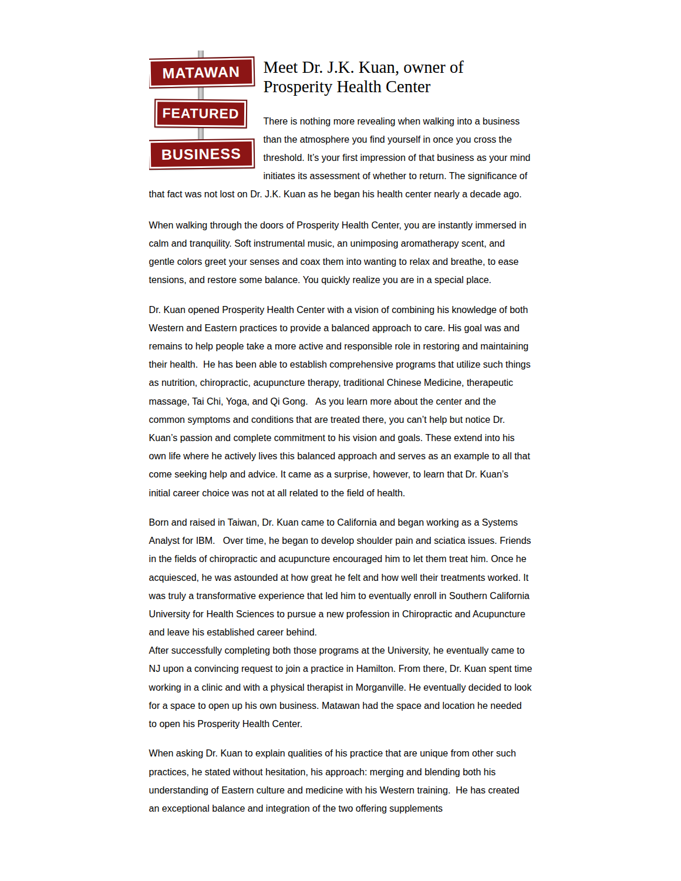MATAWAN
FEATURED
BUSINESS
Meet Dr. J.K. Kuan, owner of Prosperity Health Center
There is nothing more revealing when walking into a business than the atmosphere you find yourself in once you cross the threshold. It’s your first impression of that business as your mind initiates its assessment of whether to return. The significance of that fact was not lost on Dr. J.K. Kuan as he began his health center nearly a decade ago.
When walking through the doors of Prosperity Health Center, you are instantly immersed in calm and tranquility. Soft instrumental music, an unimposing aromatherapy scent, and gentle colors greet your senses and coax them into wanting to relax and breathe, to ease tensions, and restore some balance. You quickly realize you are in a special place.
Dr. Kuan opened Prosperity Health Center with a vision of combining his knowledge of both Western and Eastern practices to provide a balanced approach to care. His goal was and remains to help people take a more active and responsible role in restoring and maintaining their health. He has been able to establish comprehensive programs that utilize such things as nutrition, chiropractic, acupuncture therapy, traditional Chinese Medicine, therapeutic massage, Tai Chi, Yoga, and Qi Gong. As you learn more about the center and the common symptoms and conditions that are treated there, you can’t help but notice Dr. Kuan’s passion and complete commitment to his vision and goals. These extend into his own life where he actively lives this balanced approach and serves as an example to all that come seeking help and advice. It came as a surprise, however, to learn that Dr. Kuan’s initial career choice was not at all related to the field of health.
Born and raised in Taiwan, Dr. Kuan came to California and began working as a Systems Analyst for IBM. Over time, he began to develop shoulder pain and sciatica issues. Friends in the fields of chiropractic and acupuncture encouraged him to let them treat him. Once he acquiesced, he was astounded at how great he felt and how well their treatments worked. It was truly a transformative experience that led him to eventually enroll in Southern California University for Health Sciences to pursue a new profession in Chiropractic and Acupuncture and leave his established career behind.
After successfully completing both those programs at the University, he eventually came to NJ upon a convincing request to join a practice in Hamilton. From there, Dr. Kuan spent time working in a clinic and with a physical therapist in Morganville. He eventually decided to look for a space to open up his own business. Matawan had the space and location he needed to open his Prosperity Health Center.
When asking Dr. Kuan to explain qualities of his practice that are unique from other such practices, he stated without hesitation, his approach: merging and blending both his understanding of Eastern culture and medicine with his Western training. He has created an exceptional balance and integration of the two offering supplements